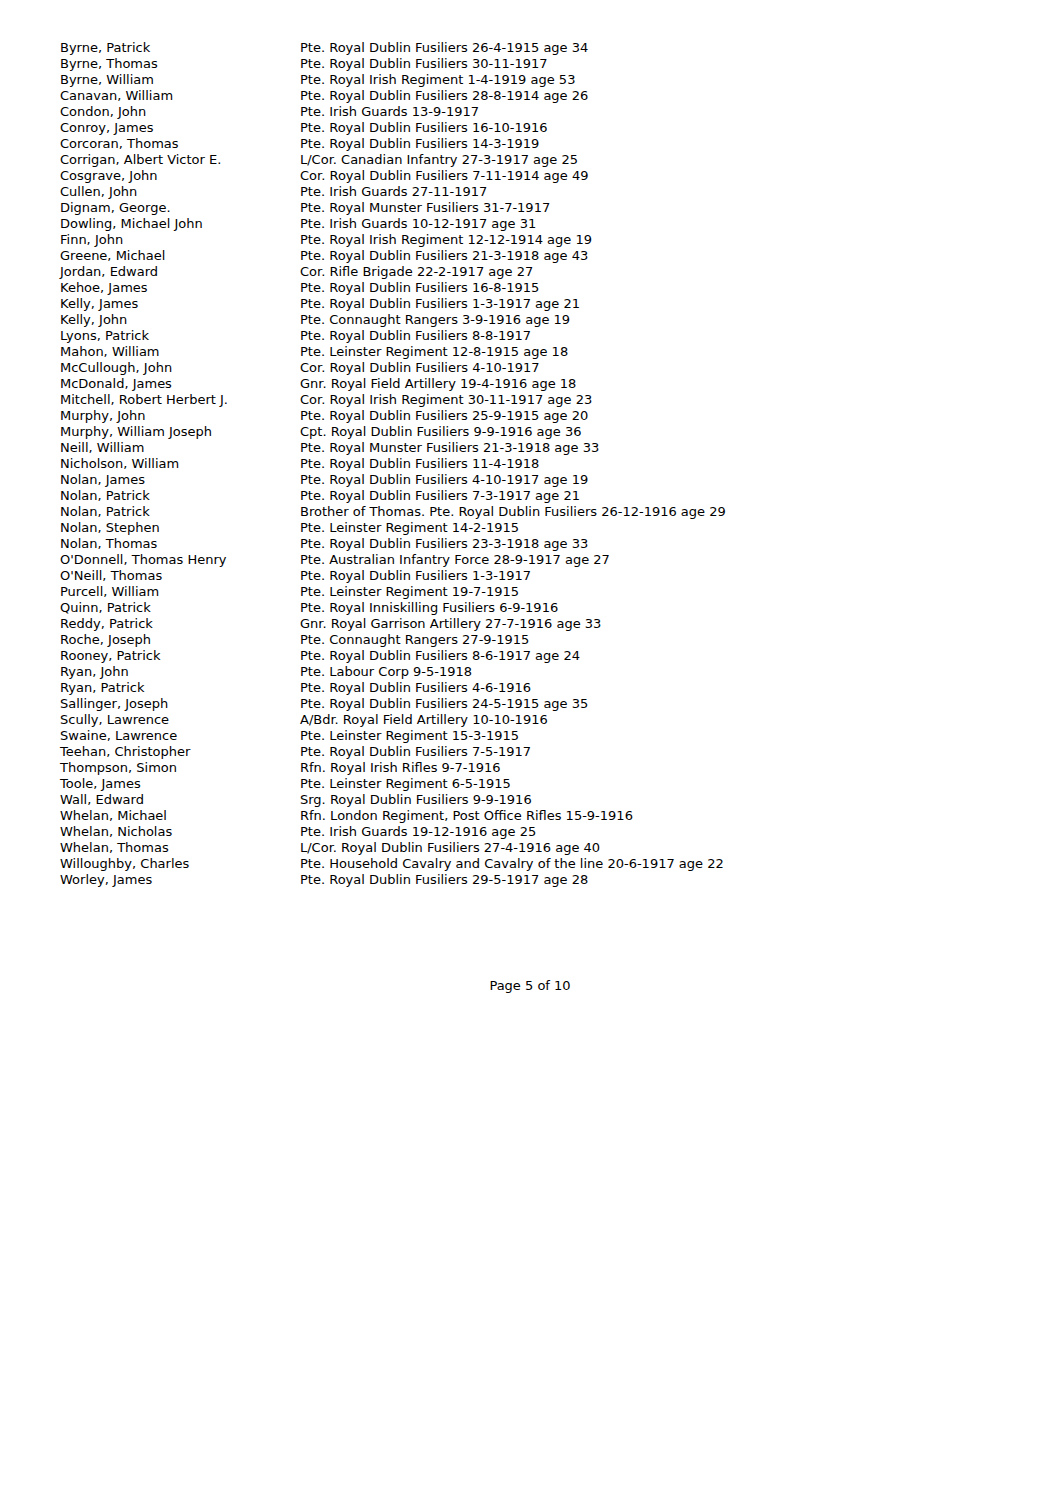| Byrne, Patrick | Pte. Royal Dublin Fusiliers 26-4-1915 age 34 |
| Byrne, Thomas | Pte. Royal Dublin Fusiliers 30-11-1917 |
| Byrne, William | Pte. Royal Irish Regiment 1-4-1919 age 53 |
| Canavan, William | Pte. Royal Dublin Fusiliers 28-8-1914 age 26 |
| Condon, John | Pte. Irish Guards 13-9-1917 |
| Conroy, James | Pte. Royal Dublin Fusiliers 16-10-1916 |
| Corcoran, Thomas | Pte. Royal Dublin Fusiliers 14-3-1919 |
| Corrigan, Albert Victor E. | L/Cor. Canadian Infantry 27-3-1917 age 25 |
| Cosgrave, John | Cor. Royal Dublin Fusiliers 7-11-1914 age 49 |
| Cullen, John | Pte. Irish Guards 27-11-1917 |
| Dignam, George. | Pte. Royal Munster Fusiliers 31-7-1917 |
| Dowling, Michael John | Pte. Irish Guards 10-12-1917 age 31 |
| Finn, John | Pte. Royal Irish Regiment 12-12-1914 age 19 |
| Greene, Michael | Pte. Royal Dublin Fusiliers 21-3-1918 age 43 |
| Jordan, Edward | Cor. Rifle Brigade 22-2-1917 age 27 |
| Kehoe, James | Pte. Royal Dublin Fusiliers 16-8-1915 |
| Kelly, James | Pte. Royal Dublin Fusiliers 1-3-1917 age 21 |
| Kelly, John | Pte. Connaught Rangers 3-9-1916 age 19 |
| Lyons, Patrick | Pte. Royal Dublin Fusiliers 8-8-1917 |
| Mahon, William | Pte. Leinster Regiment 12-8-1915 age 18 |
| McCullough, John | Cor. Royal Dublin Fusiliers 4-10-1917 |
| McDonald, James | Gnr. Royal Field Artillery 19-4-1916 age 18 |
| Mitchell, Robert Herbert J. | Cor. Royal Irish Regiment 30-11-1917 age 23 |
| Murphy, John | Pte. Royal Dublin Fusiliers 25-9-1915 age 20 |
| Murphy, William Joseph | Cpt. Royal Dublin Fusiliers 9-9-1916 age 36 |
| Neill, William | Pte. Royal Munster Fusiliers 21-3-1918 age 33 |
| Nicholson, William | Pte. Royal Dublin Fusiliers 11-4-1918 |
| Nolan, James | Pte. Royal Dublin Fusiliers 4-10-1917 age 19 |
| Nolan, Patrick | Pte. Royal Dublin Fusiliers 7-3-1917 age 21 |
| Nolan, Patrick | Brother of Thomas. Pte. Royal Dublin Fusiliers 26-12-1916 age 29 |
| Nolan, Stephen | Pte. Leinster Regiment 14-2-1915 |
| Nolan, Thomas | Pte. Royal Dublin Fusiliers 23-3-1918 age 33 |
| O'Donnell, Thomas Henry | Pte. Australian Infantry Force 28-9-1917 age 27 |
| O'Neill, Thomas | Pte. Royal Dublin Fusiliers 1-3-1917 |
| Purcell, William | Pte. Leinster Regiment 19-7-1915 |
| Quinn, Patrick | Pte. Royal Inniskilling Fusiliers 6-9-1916 |
| Reddy, Patrick | Gnr. Royal Garrison Artillery 27-7-1916 age 33 |
| Roche, Joseph | Pte. Connaught Rangers 27-9-1915 |
| Rooney, Patrick | Pte. Royal Dublin Fusiliers 8-6-1917 age 24 |
| Ryan, John | Pte. Labour Corp 9-5-1918 |
| Ryan, Patrick | Pte. Royal Dublin Fusiliers 4-6-1916 |
| Sallinger, Joseph | Pte. Royal Dublin Fusiliers 24-5-1915 age 35 |
| Scully, Lawrence | A/Bdr. Royal Field Artillery 10-10-1916 |
| Swaine, Lawrence | Pte. Leinster Regiment 15-3-1915 |
| Teehan, Christopher | Pte. Royal Dublin Fusiliers 7-5-1917 |
| Thompson, Simon | Rfn. Royal Irish Rifles 9-7-1916 |
| Toole, James | Pte. Leinster Regiment 6-5-1915 |
| Wall, Edward | Srg. Royal Dublin Fusiliers 9-9-1916 |
| Whelan, Michael | Rfn. London Regiment, Post Office Rifles 15-9-1916 |
| Whelan, Nicholas | Pte. Irish Guards 19-12-1916 age 25 |
| Whelan, Thomas | L/Cor. Royal Dublin Fusiliers 27-4-1916 age 40 |
| Willoughby, Charles | Pte. Household Cavalry and Cavalry of the line 20-6-1917 age 22 |
| Worley, James | Pte. Royal Dublin Fusiliers 29-5-1917 age 28 |
Page 5 of 10